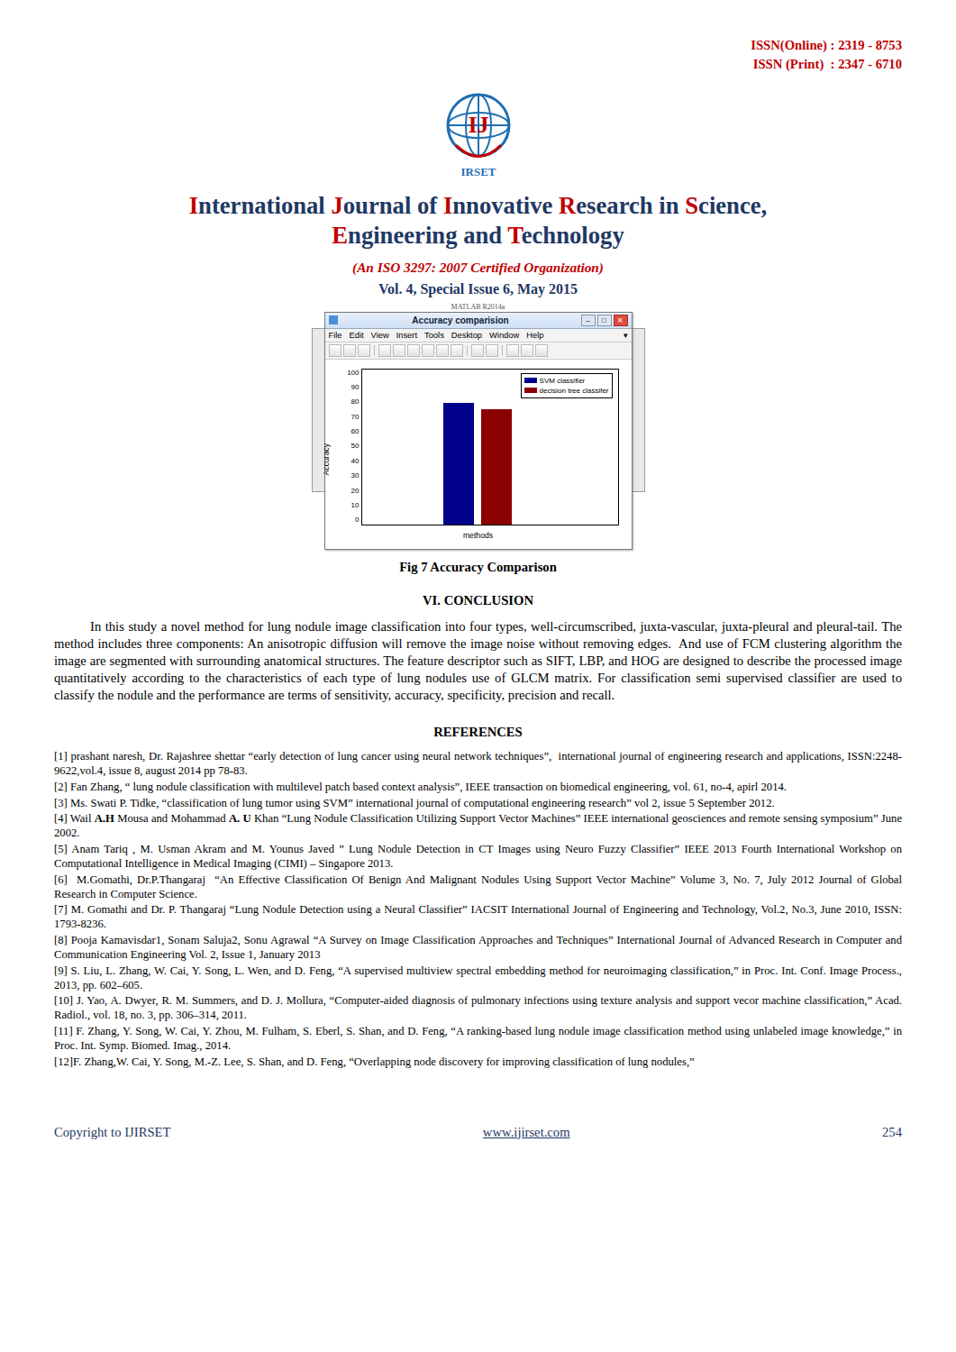ISSN(Online) : 2319 - 8753
ISSN (Print) : 2347 - 6710
IJ IRSET
International Journal of Innovative Research in Science,
Engineering and Technology
(An ISO 3297: 2007 Certified Organization)
Vol. 4, Special Issue 6, May 2015
MATLAB R2014a
Accuracy comparision – □ ✕
File Edit View Insert Tools Desktop Window Help ▾
Accuracy
1009080706050403020100
SVM classifier
decision tree classifer
methods
Fig 7 Accuracy Comparison
VI. CONCLUSION
In this study a novel method for lung nodule image classification into four types, well-circumscribed, juxta-vascular, juxta-pleural and pleural-tail. The method includes three components: An anisotropic diffusion will remove the image noise without removing edges. And use of FCM clustering algorithm the image are segmented with surrounding anatomical structures. The feature descriptor such as SIFT, LBP, and HOG are designed to describe the processed image quantitatively according to the characteristics of each type of lung nodules use of GLCM matrix. For classification semi supervised classifier are used to classify the nodule and the performance are terms of sensitivity, accuracy, specificity, precision and recall.
REFERENCES
[1] prashant naresh, Dr. Rajashree shettar “early detection of lung cancer using neural network techniques”, international journal of engineering research and applications, ISSN:2248-9622,vol.4, issue 8, august 2014 pp 78-83.
[2] Fan Zhang, “ lung nodule classification with multilevel patch based context analysis”, IEEE transaction on biomedical engineering, vol. 61, no-4, apirl 2014.
[3] Ms. Swati P. Tidke, “classification of lung tumor using SVM” international journal of computational engineering research” vol 2, issue 5 September 2012.
[4] Wail A.H Mousa and Mohammad A. U Khan “Lung Nodule Classification Utilizing Support Vector Machines” IEEE international geosciences and remote sensing symposium” June 2002.
[5] Anam Tariq , M. Usman Akram and M. Younus Javed ” Lung Nodule Detection in CT Images using Neuro Fuzzy Classifier” IEEE 2013 Fourth International Workshop on Computational Intelligence in Medical Imaging (CIMI) – Singapore 2013.
[6] M.Gomathi, Dr.P.Thangaraj “An Effective Classification Of Benign And Malignant Nodules Using Support Vector Machine” Volume 3, No. 7, July 2012 Journal of Global Research in Computer Science.
[7] M. Gomathi and Dr. P. Thangaraj “Lung Nodule Detection using a Neural Classifier” IACSIT International Journal of Engineering and Technology, Vol.2, No.3, June 2010, ISSN: 1793-8236.
[8] Pooja Kamavisdar1, Sonam Saluja2, Sonu Agrawal “A Survey on Image Classification Approaches and Techniques” International Journal of Advanced Research in Computer and Communication Engineering Vol. 2, Issue 1, January 2013
[9] S. Liu, L. Zhang, W. Cai, Y. Song, L. Wen, and D. Feng, “A supervised multiview spectral embedding method for neuroimaging classification,” in Proc. Int. Conf. Image Process., 2013, pp. 602–605.
[10] J. Yao, A. Dwyer, R. M. Summers, and D. J. Mollura, “Computer-aided diagnosis of pulmonary infections using texture analysis and support vecor machine classification,” Acad. Radiol., vol. 18, no. 3, pp. 306–314, 2011.
[11] F. Zhang, Y. Song, W. Cai, Y. Zhou, M. Fulham, S. Eberl, S. Shan, and D. Feng, “A ranking-based lung nodule image classification method using unlabeled image knowledge,” in Proc. Int. Symp. Biomed. Imag., 2014.
[12]F. Zhang,W. Cai, Y. Song, M.-Z. Lee, S. Shan, and D. Feng, “Overlapping node discovery for improving classification of lung nodules,”
Copyright to IJIRSET
www.ijirset.com
254